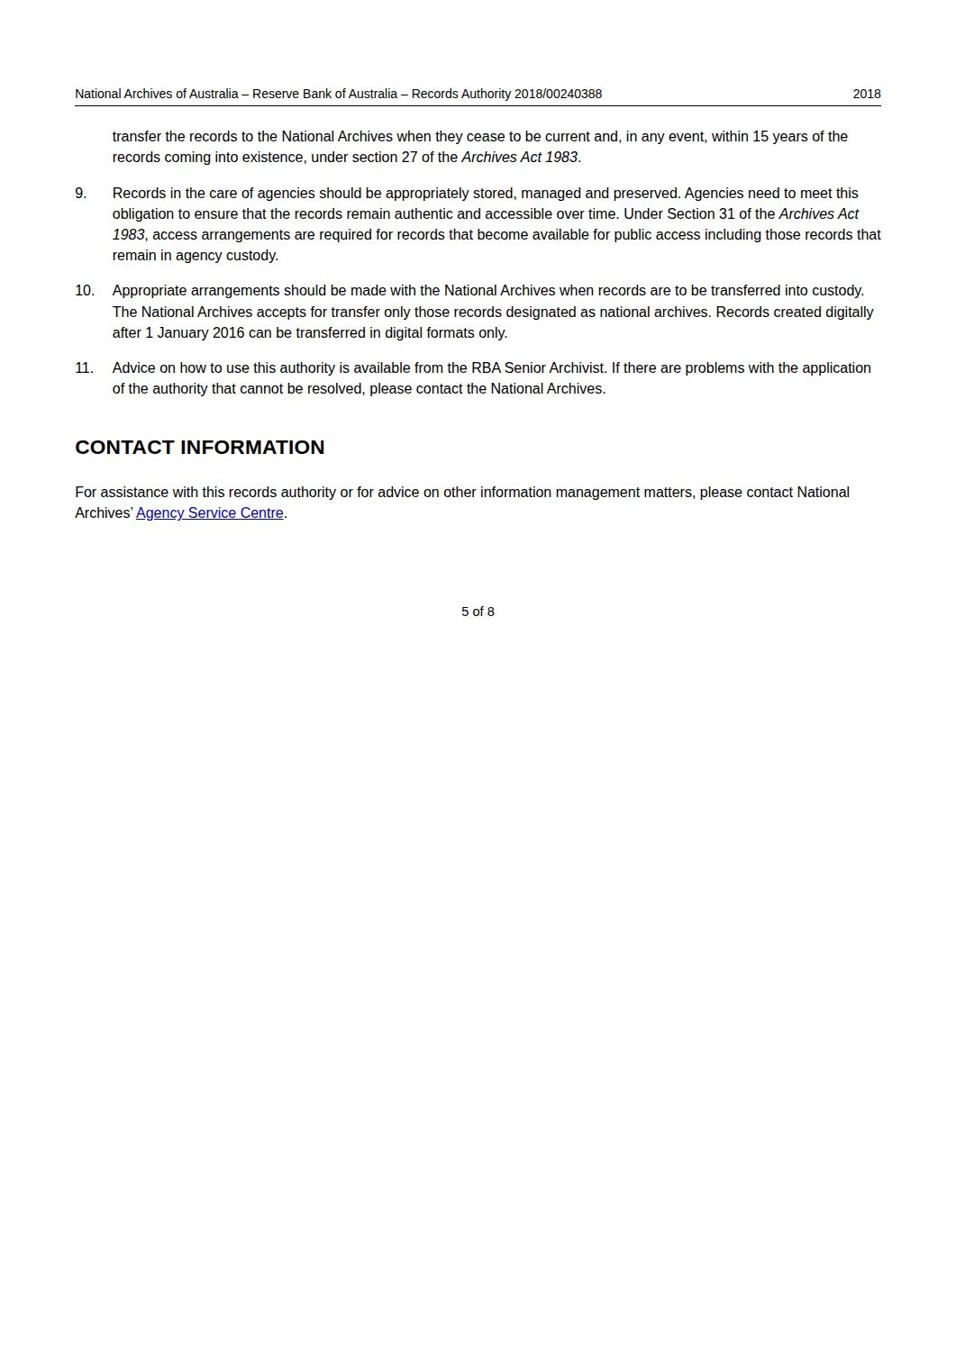National Archives of Australia – Reserve Bank of Australia – Records Authority 2018/00240388 2018
transfer the records to the National Archives when they cease to be current and, in any event, within 15 years of the records coming into existence, under section 27 of the Archives Act 1983.
Records in the care of agencies should be appropriately stored, managed and preserved. Agencies need to meet this obligation to ensure that the records remain authentic and accessible over time. Under Section 31 of the Archives Act 1983, access arrangements are required for records that become available for public access including those records that remain in agency custody.
Appropriate arrangements should be made with the National Archives when records are to be transferred into custody. The National Archives accepts for transfer only those records designated as national archives. Records created digitally after 1 January 2016 can be transferred in digital formats only.
Advice on how to use this authority is available from the RBA Senior Archivist. If there are problems with the application of the authority that cannot be resolved, please contact the National Archives.
CONTACT INFORMATION
For assistance with this records authority or for advice on other information management matters, please contact National Archives’ Agency Service Centre.
5 of 8